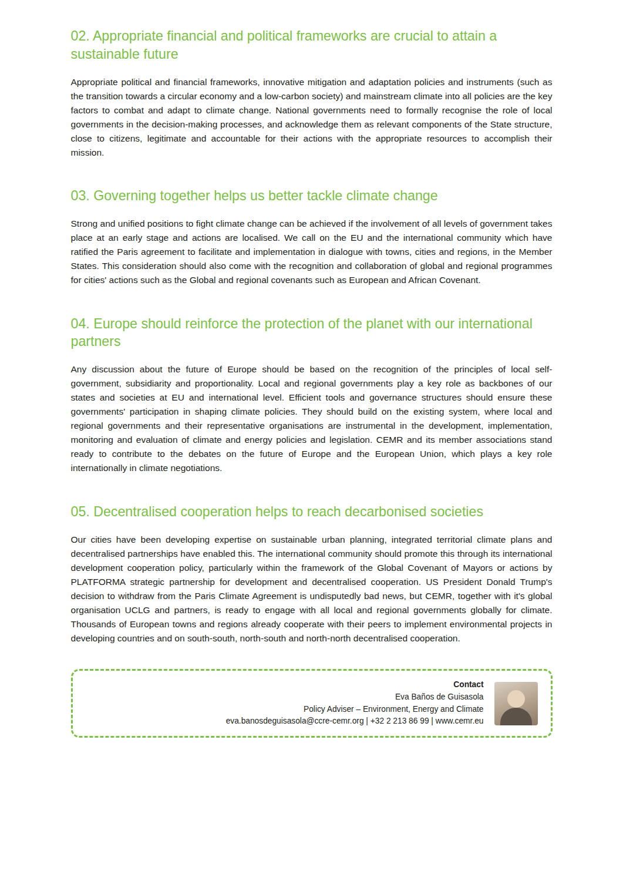02. Appropriate financial and political frameworks are crucial to attain a sustainable future
Appropriate political and financial frameworks, innovative mitigation and adaptation policies and instruments (such as the transition towards a circular economy and a low-carbon society) and mainstream climate into all policies are the key factors to combat and adapt to climate change. National governments need to formally recognise the role of local governments in the decision-making processes, and acknowledge them as relevant components of the State structure, close to citizens, legitimate and accountable for their actions with the appropriate resources to accomplish their mission.
03. Governing together helps us better tackle climate change
Strong and unified positions to fight climate change can be achieved if the involvement of all levels of government takes place at an early stage and actions are localised. We call on the EU and the international community which have ratified the Paris agreement to facilitate and implementation in dialogue with towns, cities and regions, in the Member States. This consideration should also come with the recognition and collaboration of global and regional programmes for cities' actions such as the Global and regional covenants such as European and African Covenant.
04. Europe should reinforce the protection of the planet with our international partners
Any discussion about the future of Europe should be based on the recognition of the principles of local self-government, subsidiarity and proportionality. Local and regional governments play a key role as backbones of our states and societies at EU and international level. Efficient tools and governance structures should ensure these governments' participation in shaping climate policies. They should build on the existing system, where local and regional governments and their representative organisations are instrumental in the development, implementation, monitoring and evaluation of climate and energy policies and legislation. CEMR and its member associations stand ready to contribute to the debates on the future of Europe and the European Union, which plays a key role internationally in climate negotiations.
05. Decentralised cooperation helps to reach decarbonised societies
Our cities have been developing expertise on sustainable urban planning, integrated territorial climate plans and decentralised partnerships have enabled this. The international community should promote this through its international development cooperation policy, particularly within the framework of the Global Covenant of Mayors or actions by PLATFORMA strategic partnership for development and decentralised cooperation. US President Donald Trump's decision to withdraw from the Paris Climate Agreement is undisputedly bad news, but CEMR, together with it's global organisation UCLG and partners, is ready to engage with all local and regional governments globally for climate. Thousands of European towns and regions already cooperate with their peers to implement environmental projects in developing countries and on south-south, north-south and north-north decentralised cooperation.
Contact
Eva Baños de Guisasola
Policy Adviser – Environment, Energy and Climate
eva.banosdeguisasola@ccre-cemr.org | +32 2 213 86 99 | www.cemr.eu